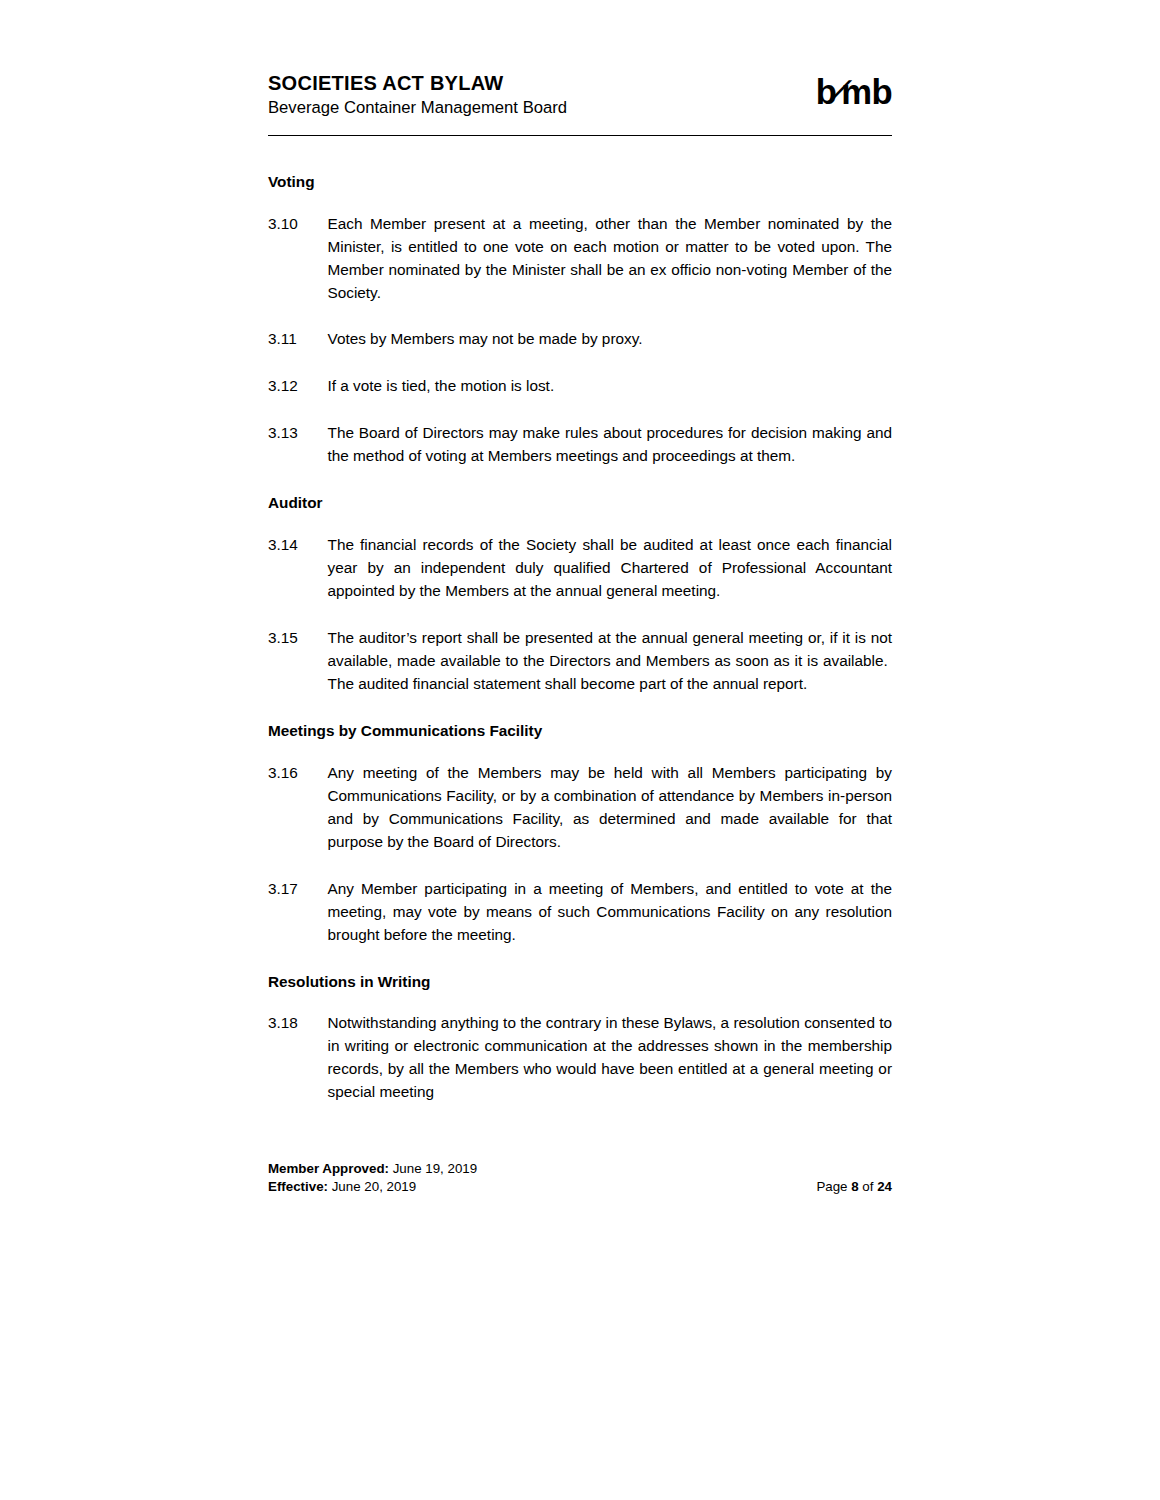SOCIETIES ACT BYLAW
Beverage Container Management Board
b∕mb
Voting
3.10
Each Member present at a meeting, other than the Member nominated by the Minister, is entitled to one vote on each motion or matter to be voted upon. The Member nominated by the Minister shall be an ex officio non-voting Member of the Society.
3.11
Votes by Members may not be made by proxy.
3.12
If a vote is tied, the motion is lost.
3.13
The Board of Directors may make rules about procedures for decision making and the method of voting at Members meetings and proceedings at them.
Auditor
3.14
The financial records of the Society shall be audited at least once each financial year by an independent duly qualified Chartered of Professional Accountant appointed by the Members at the annual general meeting.
3.15
The auditor’s report shall be presented at the annual general meeting or, if it is not available, made available to the Directors and Members as soon as it is available. The audited financial statement shall become part of the annual report.
Meetings by Communications Facility
3.16
Any meeting of the Members may be held with all Members participating by Communications Facility, or by a combination of attendance by Members in-person and by Communications Facility, as determined and made available for that purpose by the Board of Directors.
3.17
Any Member participating in a meeting of Members, and entitled to vote at the meeting, may vote by means of such Communications Facility on any resolution brought before the meeting.
Resolutions in Writing
3.18
Notwithstanding anything to the contrary in these Bylaws, a resolution consented to in writing or electronic communication at the addresses shown in the membership records, by all the Members who would have been entitled at a general meeting or special meeting
Member Approved: June 19, 2019
Effective: June 20, 2019
Page 8 of 24